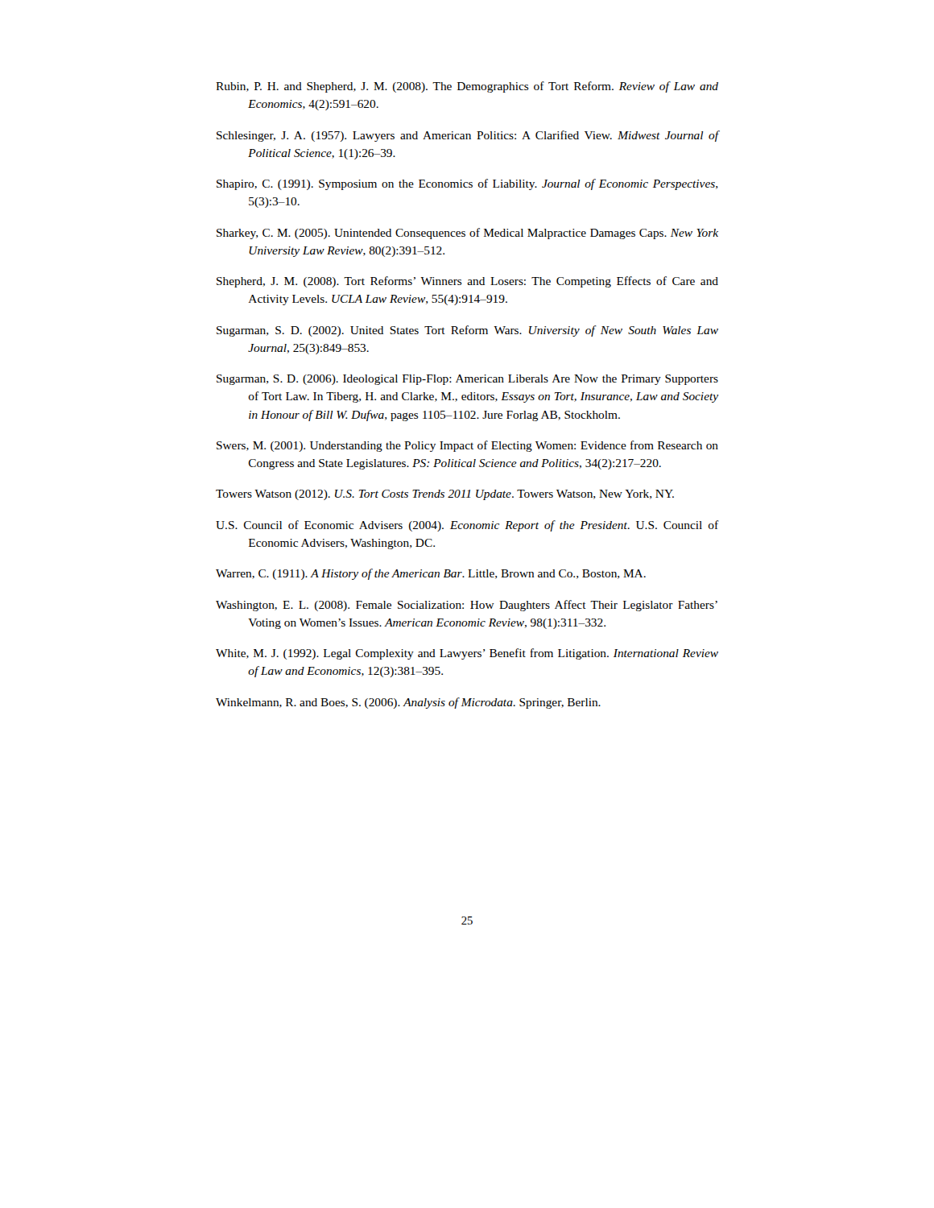Rubin, P. H. and Shepherd, J. M. (2008). The Demographics of Tort Reform. Review of Law and Economics, 4(2):591–620.
Schlesinger, J. A. (1957). Lawyers and American Politics: A Clarified View. Midwest Journal of Political Science, 1(1):26–39.
Shapiro, C. (1991). Symposium on the Economics of Liability. Journal of Economic Perspectives, 5(3):3–10.
Sharkey, C. M. (2005). Unintended Consequences of Medical Malpractice Damages Caps. New York University Law Review, 80(2):391–512.
Shepherd, J. M. (2008). Tort Reforms’ Winners and Losers: The Competing Effects of Care and Activity Levels. UCLA Law Review, 55(4):914–919.
Sugarman, S. D. (2002). United States Tort Reform Wars. University of New South Wales Law Journal, 25(3):849–853.
Sugarman, S. D. (2006). Ideological Flip-Flop: American Liberals Are Now the Primary Supporters of Tort Law. In Tiberg, H. and Clarke, M., editors, Essays on Tort, Insurance, Law and Society in Honour of Bill W. Dufwa, pages 1105–1102. Jure Forlag AB, Stockholm.
Swers, M. (2001). Understanding the Policy Impact of Electing Women: Evidence from Research on Congress and State Legislatures. PS: Political Science and Politics, 34(2):217–220.
Towers Watson (2012). U.S. Tort Costs Trends 2011 Update. Towers Watson, New York, NY.
U.S. Council of Economic Advisers (2004). Economic Report of the President. U.S. Council of Economic Advisers, Washington, DC.
Warren, C. (1911). A History of the American Bar. Little, Brown and Co., Boston, MA.
Washington, E. L. (2008). Female Socialization: How Daughters Affect Their Legislator Fathers’ Voting on Women’s Issues. American Economic Review, 98(1):311–332.
White, M. J. (1992). Legal Complexity and Lawyers’ Benefit from Litigation. International Review of Law and Economics, 12(3):381–395.
Winkelmann, R. and Boes, S. (2006). Analysis of Microdata. Springer, Berlin.
25